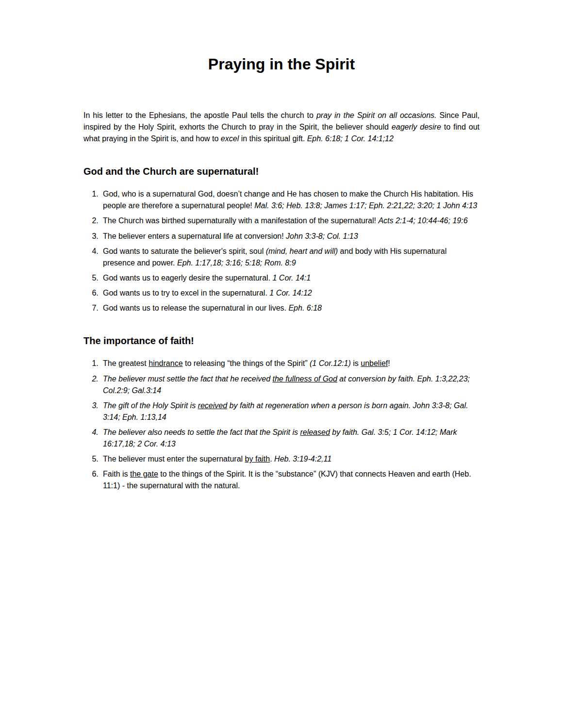Praying in the Spirit
In his letter to the Ephesians, the apostle Paul tells the church to pray in the Spirit on all occasions. Since Paul, inspired by the Holy Spirit, exhorts the Church to pray in the Spirit, the believer should eagerly desire to find out what praying in the Spirit is, and how to excel in this spiritual gift. Eph. 6:18; 1 Cor. 14:1;12
God and the Church are supernatural!
God, who is a supernatural God, doesn’t change and He has chosen to make the Church His habitation. His people are therefore a supernatural people! Mal. 3:6; Heb. 13:8; James 1:17; Eph. 2:21,22; 3:20; 1 John 4:13
The Church was birthed supernaturally with a manifestation of the supernatural! Acts 2:1-4; 10:44-46; 19:6
The believer enters a supernatural life at conversion! John 3:3-8; Col. 1:13
God wants to saturate the believer's spirit, soul (mind, heart and will) and body with His supernatural presence and power. Eph. 1:17,18; 3:16; 5:18; Rom. 8:9
God wants us to eagerly desire the supernatural. 1 Cor. 14:1
God wants us to try to excel in the supernatural. 1 Cor. 14:12
God wants us to release the supernatural in our lives. Eph. 6:18
The importance of faith!
The greatest hindrance to releasing “the things of the Spirit” (1 Cor.12:1) is unbelief!
The believer must settle the fact that he received the fullness of God at conversion by faith. Eph. 1:3,22,23; Col.2:9; Gal.3:14
The gift of the Holy Spirit is received by faith at regeneration when a person is born again. John 3:3-8; Gal. 3:14; Eph. 1:13,14
The believer also needs to settle the fact that the Spirit is released by faith. Gal. 3:5; 1 Cor. 14:12; Mark 16:17,18; 2 Cor. 4:13
The believer must enter the supernatural by faith. Heb. 3:19-4:2,11
Faith is the gate to the things of the Spirit. It is the “substance” (KJV) that connects Heaven and earth (Heb. 11:1) - the supernatural with the natural.